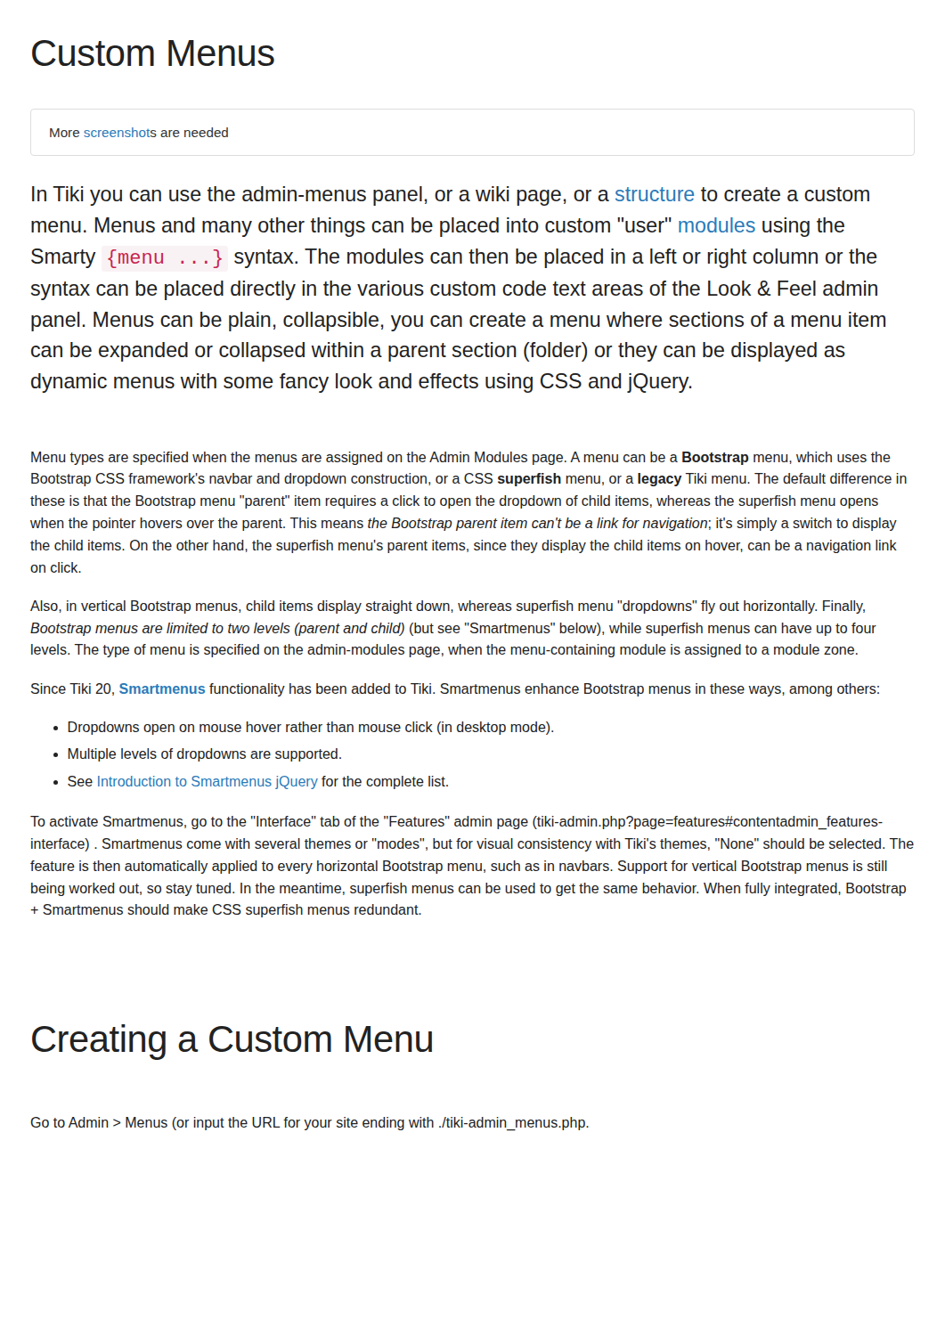Custom Menus
More screenshots are needed
In Tiki you can use the admin-menus panel, or a wiki page, or a structure to create a custom menu. Menus and many other things can be placed into custom "user" modules using the Smarty {menu ...} syntax. The modules can then be placed in a left or right column or the syntax can be placed directly in the various custom code text areas of the Look & Feel admin panel. Menus can be plain, collapsible, you can create a menu where sections of a menu item can be expanded or collapsed within a parent section (folder) or they can be displayed as dynamic menus with some fancy look and effects using CSS and jQuery.
Menu types are specified when the menus are assigned on the Admin Modules page. A menu can be a Bootstrap menu, which uses the Bootstrap CSS framework's navbar and dropdown construction, or a CSS superfish menu, or a legacy Tiki menu. The default difference in these is that the Bootstrap menu "parent" item requires a click to open the dropdown of child items, whereas the superfish menu opens when the pointer hovers over the parent. This means the Bootstrap parent item can't be a link for navigation; it's simply a switch to display the child items. On the other hand, the superfish menu's parent items, since they display the child items on hover, can be a navigation link on click.
Also, in vertical Bootstrap menus, child items display straight down, whereas superfish menu "dropdowns" fly out horizontally. Finally, Bootstrap menus are limited to two levels (parent and child) (but see "Smartmenus" below), while superfish menus can have up to four levels. The type of menu is specified on the admin-modules page, when the menu-containing module is assigned to a module zone.
Since Tiki 20, Smartmenus functionality has been added to Tiki. Smartmenus enhance Bootstrap menus in these ways, among others:
Dropdowns open on mouse hover rather than mouse click (in desktop mode).
Multiple levels of dropdowns are supported.
See Introduction to Smartmenus jQuery for the complete list.
To activate Smartmenus, go to the "Interface" tab of the "Features" admin page (tiki-admin.php?page=features#contentadmin_features-interface) . Smartmenus come with several themes or "modes", but for visual consistency with Tiki's themes, "None" should be selected. The feature is then automatically applied to every horizontal Bootstrap menu, such as in navbars. Support for vertical Bootstrap menus is still being worked out, so stay tuned. In the meantime, superfish menus can be used to get the same behavior. When fully integrated, Bootstrap + Smartmenus should make CSS superfish menus redundant.
Creating a Custom Menu
Go to Admin > Menus (or input the URL for your site ending with ./tiki-admin_menus.php.